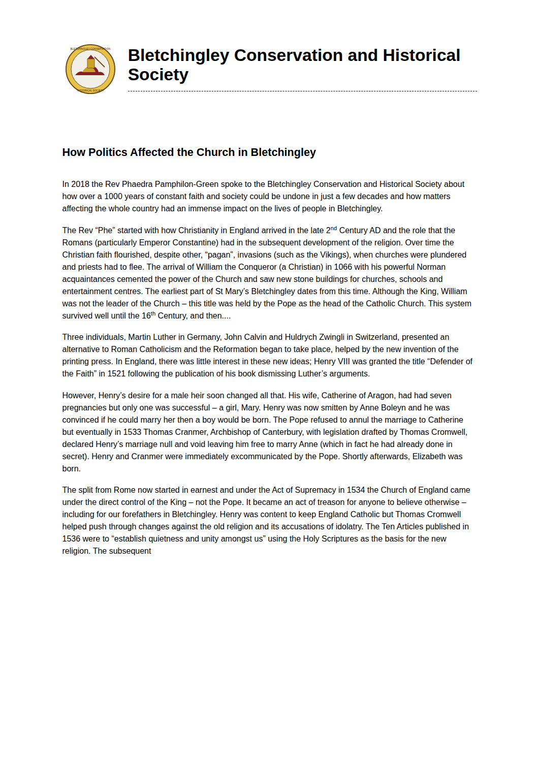BLETCHINGLEY CONSERVATION HISTORICAL SOCIETY
Bletchingley Conservation and Historical Society
How Politics Affected the Church in Bletchingley
In 2018 the Rev Phaedra Pamphilon-Green spoke to the Bletchingley Conservation and Historical Society about how over a 1000 years of constant faith and society could be undone in just a few decades and how matters affecting the whole country had an immense impact on the lives of people in Bletchingley.
The Rev “Phe” started with how Christianity in England arrived in the late 2nd Century AD and the role that the Romans (particularly Emperor Constantine) had in the subsequent development of the religion. Over time the Christian faith flourished, despite other, “pagan”, invasions (such as the Vikings), when churches were plundered and priests had to flee. The arrival of William the Conqueror (a Christian) in 1066 with his powerful Norman acquaintances cemented the power of the Church and saw new stone buildings for churches, schools and entertainment centres. The earliest part of St Mary’s Bletchingley dates from this time. Although the King, William was not the leader of the Church – this title was held by the Pope as the head of the Catholic Church. This system survived well until the 16th Century, and then....
Three individuals, Martin Luther in Germany, John Calvin and Huldrych Zwingli in Switzerland, presented an alternative to Roman Catholicism and the Reformation began to take place, helped by the new invention of the printing press. In England, there was little interest in these new ideas; Henry VIII was granted the title “Defender of the Faith” in 1521 following the publication of his book dismissing Luther’s arguments.
However, Henry’s desire for a male heir soon changed all that. His wife, Catherine of Aragon, had had seven pregnancies but only one was successful – a girl, Mary. Henry was now smitten by Anne Boleyn and he was convinced if he could marry her then a boy would be born. The Pope refused to annul the marriage to Catherine but eventually in 1533 Thomas Cranmer, Archbishop of Canterbury, with legislation drafted by Thomas Cromwell, declared Henry’s marriage null and void leaving him free to marry Anne (which in fact he had already done in secret). Henry and Cranmer were immediately excommunicated by the Pope. Shortly afterwards, Elizabeth was born.
The split from Rome now started in earnest and under the Act of Supremacy in 1534 the Church of England came under the direct control of the King – not the Pope. It became an act of treason for anyone to believe otherwise – including for our forefathers in Bletchingley. Henry was content to keep England Catholic but Thomas Cromwell helped push through changes against the old religion and its accusations of idolatry. The Ten Articles published in 1536 were to “establish quietness and unity amongst us” using the Holy Scriptures as the basis for the new religion. The subsequent